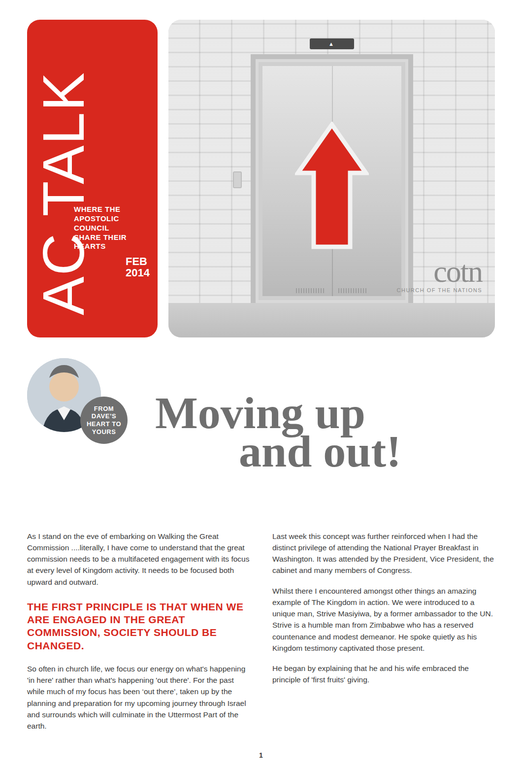AC TALK
Where the
Apostolic Council
share their hearts
Feb
2014
▲
cotn
CHURCH OF THE NATIONS
From
Dave’s
heart to
yours
Moving up and out!
As I stand on the eve of embarking on Walking the Great Commission ....literally, I have come to understand that the great commission needs to be a multifaceted engagement with its focus at every level of Kingdom activity. It needs to be focused both upward and outward.
The first principle is that when we are engaged in the Great Commission, society should be changed.
So often in church life, we focus our energy on what's happening 'in here' rather than what's happening 'out there'. For the past while much of my focus has been ‘out there’, taken up by the planning and preparation for my upcoming journey through Israel and surrounds which will culminate in the Uttermost Part of the earth.
Last week this concept was further reinforced when I had the distinct privilege of attending the National Prayer Breakfast in Washington. It was attended by the President, Vice President, the cabinet and many members of Congress.
Whilst there I encountered amongst other things an amazing example of The Kingdom in action. We were introduced to a unique man, Strive Masiyiwa, by a former ambassador to the UN. Strive is a humble man from Zimbabwe who has a reserved countenance and modest demeanor. He spoke quietly as his Kingdom testimony captivated those present.
He began by explaining that he and his wife embraced the principle of 'first fruits' giving.
1